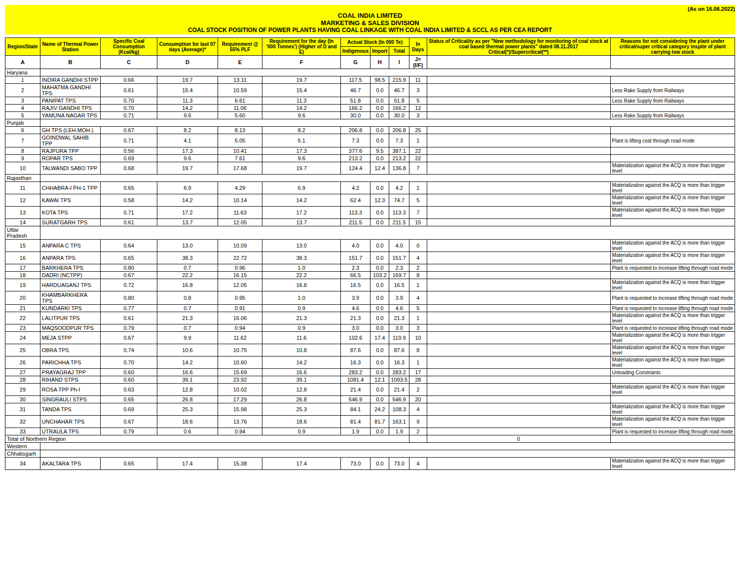(As on 16.06.2022)
COAL INDIA LIMITED
MARKETING & SALES DIVISION
COAL STOCK POSITION OF POWER PLANTS HAVING COAL LINKAGE WITH COAL INDIA LIMITED & SCCL AS PER CEA REPORT
| Region/State | Name of Thermal Power Station | Specific Coal Consumption (Kcal/kg) | Consumption for last 07 days (Average)* | Requirement @ 55% PLF | Requirement for the day (In '000 Tonnes') (Higher of D and E) | Actual Stock (In 000 Te) | In Days | Status of Criticality as per "New methodology for monitoring of coal stock at coal based thermal power plants" dated 08.11.2017 Critical(*)/Supercritical(**) | Reasons for not considering the plant under critical/super critical category inspite of plant carrying low stock |
| --- | --- | --- | --- | --- | --- | --- | --- | --- | --- |
| Indigenous | Import | Total |
| A | B | C | D | E | F | G | H | I | J=(I/F) | | |
| Haryana | |
| 1 | INDIRA GANDHI STPP | 0.66 | 19.7 | 13.11 | 19.7 | 117.5 | 98.5 | 215.9 | 11 | | |
| 2 | MAHATMA GANDHI TPS | 0.61 | 15.4 | 10.59 | 15.4 | 46.7 | 0.0 | 46.7 | 3 | | Less Rake Supply from Railways |
| 3 | PANIPAT TPS | 0.70 | 11.3 | 6.61 | 11.3 | 51.8 | 0.0 | 51.8 | 5 | | Less Rake Supply from Railways |
| 4 | RAJIV GANDHI TPS | 0.70 | 14.2 | 11.06 | 14.2 | 166.2 | 0.0 | 166.2 | 12 | | |
| 5 | YAMUNA NAGAR TPS | 0.71 | 9.6 | 5.60 | 9.6 | 30.0 | 0.0 | 30.0 | 3 | | Less Rake Supply from Railways |
| Punjab | |
| 6 | GH TPS (LEH.MOH.) | 0.67 | 8.2 | 8.13 | 8.2 | 206.8 | 0.0 | 206.8 | 25 | | |
| 7 | GOINDWAL SAHIB TPP | 0.71 | 4.1 | 5.05 | 5.1 | 7.3 | 0.0 | 7.3 | 1 | | Plant is lifting coal through road mode |
| 8 | RAJPURA TPP | 0.56 | 17.3 | 10.41 | 17.3 | 377.6 | 9.5 | 387.1 | 22 | | |
| 9 | ROPAR TPS | 0.69 | 9.6 | 7.61 | 9.6 | 213.2 | 0.0 | 213.2 | 22 | | |
| 10 | TALWANDI SABO TPP | 0.68 | 19.7 | 17.68 | 19.7 | 124.4 | 12.4 | 136.8 | 7 | | Materialization against the ACQ is more than trigger level |
| Rajasthan | |
| 11 | CHHABRA-I PH-1 TPP | 0.65 | 6.9 | 4.29 | 6.9 | 4.2 | 0.0 | 4.2 | 1 | | Materialization against the ACQ is more than trigger level |
| 12 | KAWAI TPS | 0.58 | 14.2 | 10.14 | 14.2 | 62.4 | 12.3 | 74.7 | 5 | | Materialization against the ACQ is more than trigger level |
| 13 | KOTA TPS | 0.71 | 17.2 | 11.63 | 17.2 | 113.3 | 0.0 | 113.3 | 7 | | Materialization against the ACQ is more than trigger level |
| 14 | SURATGARH TPS | 0.61 | 13.7 | 12.05 | 13.7 | 211.5 | 0.0 | 211.5 | 15 | | |
| Uttar Pradesh | |
| 15 | ANPARA C TPS | 0.64 | 13.0 | 10.09 | 13.0 | 4.0 | 0.0 | 4.0 | 0 | | Materialization against the ACQ is more than trigger level |
| 16 | ANPARA TPS | 0.65 | 38.3 | 22.72 | 38.3 | 151.7 | 0.0 | 151.7 | 4 | | Materialization against the ACQ is more than trigger level |
| 17 | BARKHERA TPS | 0.80 | 0.7 | 0.96 | 1.0 | 2.3 | 0.0 | 2.3 | 2 | | Plant is requested to increase lifting through road mode |
| 18 | DADRI (NCTPP) | 0.67 | 22.2 | 16.15 | 22.2 | 66.5 | 103.2 | 169.7 | 8 | | |
| 19 | HARDUAGANJ TPS | 0.72 | 16.8 | 12.05 | 16.8 | 16.5 | 0.0 | 16.5 | 1 | | Materialization against the ACQ is more than trigger level |
| 20 | KHAMBARKHERA TPS | 0.80 | 0.8 | 0.95 | 1.0 | 3.9 | 0.0 | 3.9 | 4 | | Plant is requested to increase lifting through road mode |
| 21 | KUNDARKI TPS | 0.77 | 0.7 | 0.91 | 0.9 | 4.6 | 0.0 | 4.6 | 5 | | Plant is requested to increase lifting through road mode |
| 22 | LALITPUR TPS | 0.61 | 21.3 | 16.06 | 21.3 | 21.3 | 0.0 | 21.3 | 1 | | Materialization against the ACQ is more than trigger level |
| 23 | MAQSOODPUR TPS | 0.79 | 0.7 | 0.94 | 0.9 | 3.0 | 0.0 | 3.0 | 3 | | Plant is requested to increase lifting through road mode |
| 24 | MEJA STPP | 0.67 | 9.9 | 11.62 | 11.6 | 102.6 | 17.4 | 119.9 | 10 | | Materialization against the ACQ is more than trigger level |
| 25 | OBRA TPS | 0.74 | 10.6 | 10.75 | 10.8 | 87.6 | 0.0 | 87.6 | 8 | | Materialization against the ACQ is more than trigger level |
| 26 | PARICHHA TPS | 0.70 | 14.2 | 10.60 | 14.2 | 16.3 | 0.0 | 16.3 | 1 | | Materialization against the ACQ is more than trigger level |
| 27 | PRAYAGRAJ TPP | 0.60 | 16.6 | 15.69 | 16.6 | 283.2 | 0.0 | 283.2 | 17 | | Unloading Constraints |
| 28 | RIHAND STPS | 0.60 | 39.1 | 23.92 | 39.1 | 1081.4 | 12.1 | 1093.5 | 28 | | |
| 29 | ROSA TPP Ph-I | 0.63 | 12.8 | 10.02 | 12.8 | 21.4 | 0.0 | 21.4 | 2 | | Materialization against the ACQ is more than trigger level |
| 30 | SINGRAULI STPS | 0.65 | 26.8 | 17.29 | 26.8 | 546.9 | 0.0 | 546.9 | 20 | | |
| 31 | TANDA TPS | 0.69 | 25.3 | 15.98 | 25.3 | 84.1 | 24.2 | 108.3 | 4 | | Materialization against the ACQ is more than trigger level |
| 32 | UNCHAHAR TPS | 0.67 | 18.6 | 13.76 | 18.6 | 81.4 | 81.7 | 163.1 | 9 | | Materialization against the ACQ is more than trigger level |
| 33 | UTRAULA TPS | 0.79 | 0.6 | 0.94 | 0.9 | 1.9 | 0.0 | 1.9 | 2 | | Plant is requested to increase lifting through road mode |
| Total of Northern Region | | 0 | |
| Western | |
| Chhatisgarh | |
| 34 | AKALTARA TPS | 0.65 | 17.4 | 15.38 | 17.4 | 73.0 | 0.0 | 73.0 | 4 | | Materialization against the ACQ is more than trigger level |